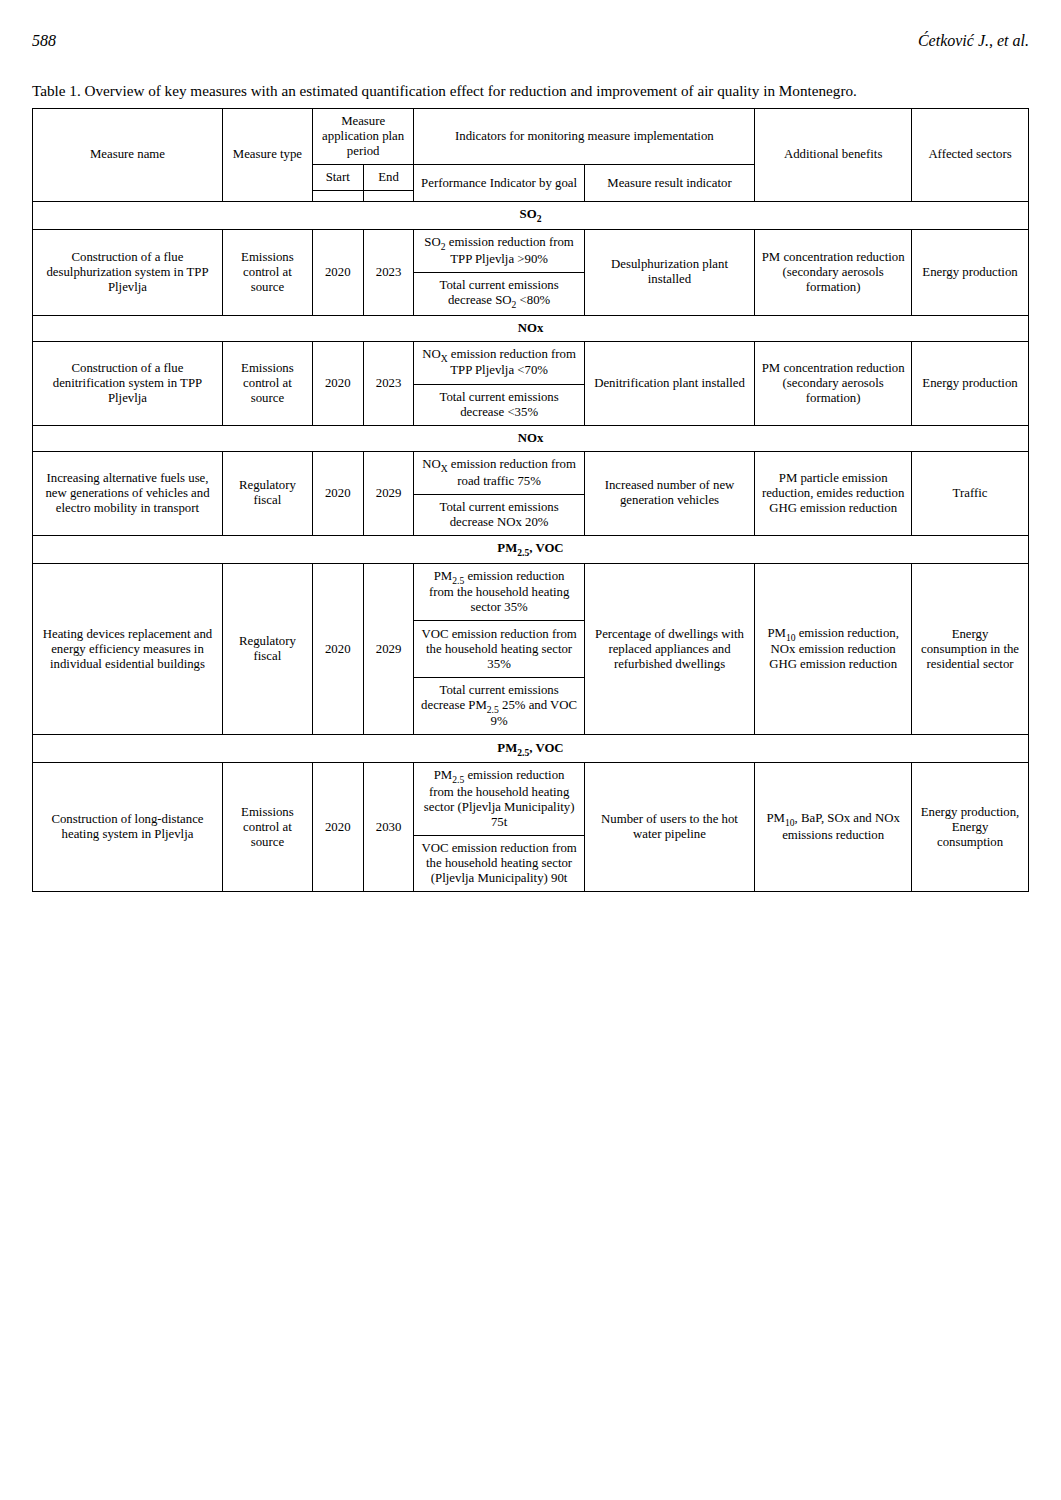588 Ćetković J., et al.
Table 1. Overview of key measures with an estimated quantification effect for reduction and improvement of air quality in Montenegro.
| Measure name | Measure type | Measure application plan period | Indicators for monitoring measure implementation | Additional benefits | Affected sectors |
| --- | --- | --- | --- | --- | --- |
| Start | End | Performance Indicator by goal | Measure result indicator |
| SO 2 |
| Construction of a flue desulphurization system in TPP Pljevlja | Emissions control at source | 2020 | 2023 | SO 2 emission reduction from TPP Pljevlja >90% | Desulphurization plant installed | PM concentration reduction (secondary aerosols formation) | Energy production |
| Total current emissions decrease SO 2 <80% |
| NOx |
| Construction of a flue denitrification system in TPP Pljevlja | Emissions control at source | 2020 | 2023 | NO X emission reduction from TPP Pljevlja <70% | Denitrification plant installed | PM concentration reduction (secondary aerosols formation) | Energy production |
| Total current emissions decrease <35% |
| NOx |
| Increasing alternative fuels use, new generations of vehicles and electro mobility in transport | Regulatory fiscal | 2020 | 2029 | NO X emission reduction from road traffic 75% | Increased number of new generation vehicles | PM particle emission reduction, emides reduction GHG emission reduction | Traffic |
| Total current emissions decrease NOx 20% |
| PM 2.5 , VOC |
| Heating devices replacement and energy efficiency measures in individual esidential buildings | Regulatory fiscal | 2020 | 2029 | PM 2.5 emission reduction from the household heating sector 35% | Percentage of dwellings with replaced appliances and refurbished dwellings | PM 10 emission reduction, NOx emission reduction GHG emission reduction | Energy consumption in the residential sector |
| VOC emission reduction from the household heating sector 35% |
| Total current emissions decrease PM 2.5 25% and VOC 9% |
| PM 2.5 , VOC |
| Construction of long-distance heating system in Pljevlja | Emissions control at source | 2020 | 2030 | PM 2.5 emission reduction from the household heating sector (Pljevlja Municipality) 75t | Number of users to the hot water pipeline | PM 10 , BaP, SOx and NOx emissions reduction | Energy production, Energy consumption |
| VOC emission reduction from the household heating sector (Pljevlja Municipality) 90t |